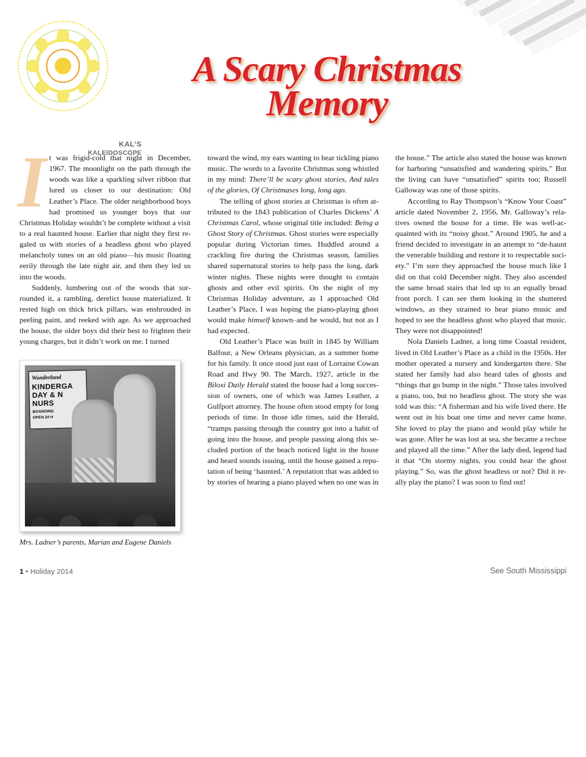A Scary ChristmasMemory
KAL’S
KALEIDOSCOPE
It was frigid-cold that night in December, 1967. The moonlight on the path through the woods was like a sparkling silver ribbon that lured us closer to our destination: Old Leather’s Place. The older neighborhood boys had promised us younger boys that our Christmas Holiday wouldn’t be complete without a visit to a real haunted house. Earlier that night they first regaled us with stories of a headless ghost who played melancholy tunes on an old piano—his music floating eerily through the late night air, and then they led us into the woods.
Suddenly, lumbering out of the woods that surrounded it, a rambling, derelict house materialized. It rested high on thick brick pillars, was enshrouded in peeling paint, and reeked with age. As we approached the house, the older boys did their best to frighten their young charges, but it didn’t work on me. I turned
Wonderland KINDERGA DAY & N NURS BOARDING OPEN 24 H
Mrs. Ladner’s parents, Marian and Eugene Daniels
toward the wind, my ears wanting to hear tickling piano music. The words to a favorite Christmas song whistled in my mind: There’ll be scary ghost stories, And tales of the glories, Of Christmases long, long ago.
The telling of ghost stories at Christmas is often attributed to the 1843 publication of Charles Dickens’ A Christmas Carol, whose original title included: Being a Ghost Story of Christmas. Ghost stories were especially popular during Victorian times. Huddled around a crackling fire during the Christmas season, families shared supernatural stories to help pass the long, dark winter nights. These nights were thought to contain ghosts and other evil spirits. On the night of my Christmas Holiday adventure, as I approached Old Leather’s Place, I was hoping the piano-playing ghost would make himself known–and he would, but not as I had expected.
Old Leather’s Place was built in 1845 by William Balfour, a New Orleans physician, as a summer home for his family. It once stood just east of Lorraine Cowan Road and Hwy 90. The March, 1927, article in the Biloxi Daily Herald stated the house had a long succession of owners, one of which was James Leather, a Gulfport attorney. The house often stood empty for long periods of time. In those idle times, said the Herald, “tramps passing through the country got into a habit of going into the house, and people passing along this secluded portion of the beach noticed light in the house and heard sounds issuing, until the house gained a reputation of being ‘haunted.’ A reputation that was added to by stories of hearing a piano played when no one was in
the house.” The article also stated the house was known for harboring “unsatisfied and wandering spirits.” But the living can have “unsatisfied” spirits too; Russell Galloway was one of those spirits.
According to Ray Thompson’s “Know Your Coast” article dated November 2, 1956, Mr. Galloway’s relatives owned the house for a time. He was well-acquainted with its “noisy ghost.” Around 1905, he and a friend decided to investigate in an attempt to “de-haunt the venerable building and restore it to respectable society.” I’m sure they approached the house much like I did on that cold December night. They also ascended the same broad stairs that led up to an equally broad front porch. I can see them looking in the shuttered windows, as they strained to hear piano music and hoped to see the headless ghost who played that music. They were not disappointed!
Nola Daniels Ladner, a long time Coastal resident, lived in Old Leather’s Place as a child in the 1950s. Her mother operated a nursery and kindergarten there. She stated her family had also heard tales of ghosts and “things that go bump in the night.” Those tales involved a piano, too, but no headless ghost. The story she was told was this: “A fisherman and his wife lived there. He went out in his boat one time and never came home. She loved to play the piano and would play while he was gone. After he was lost at sea, she became a recluse and played all the time.” After the lady died, legend had it that “On stormy nights, you could hear the ghost playing.” So, was the ghost headless or not? Did it really play the piano? I was soon to find out!
1 • Holiday 2014
See South Mississippi